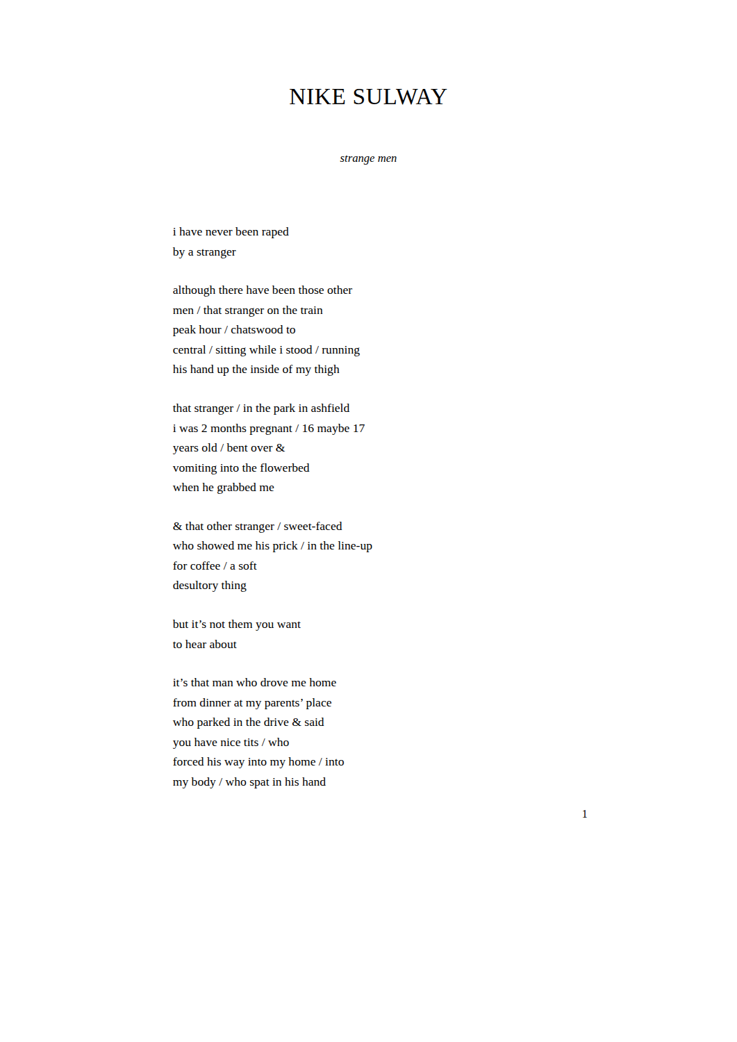NIKE SULWAY
strange men
i have never been raped
by a stranger
although there have been those other
men / that stranger on the train
peak hour / chatswood to
central / sitting while i stood / running
his hand up the inside of my thigh
that stranger / in the park in ashfield
i was 2 months pregnant / 16 maybe 17
years old / bent over &
vomiting into the flowerbed
when he grabbed me
& that other stranger / sweet-faced
who showed me his prick / in the line-up
for coffee / a soft
desultory thing
but it’s not them you want
to hear about
it’s that man who drove me home
from dinner at my parents’ place
who parked in the drive & said
you have nice tits / who
forced his way into my home / into
my body / who spat in his hand
1